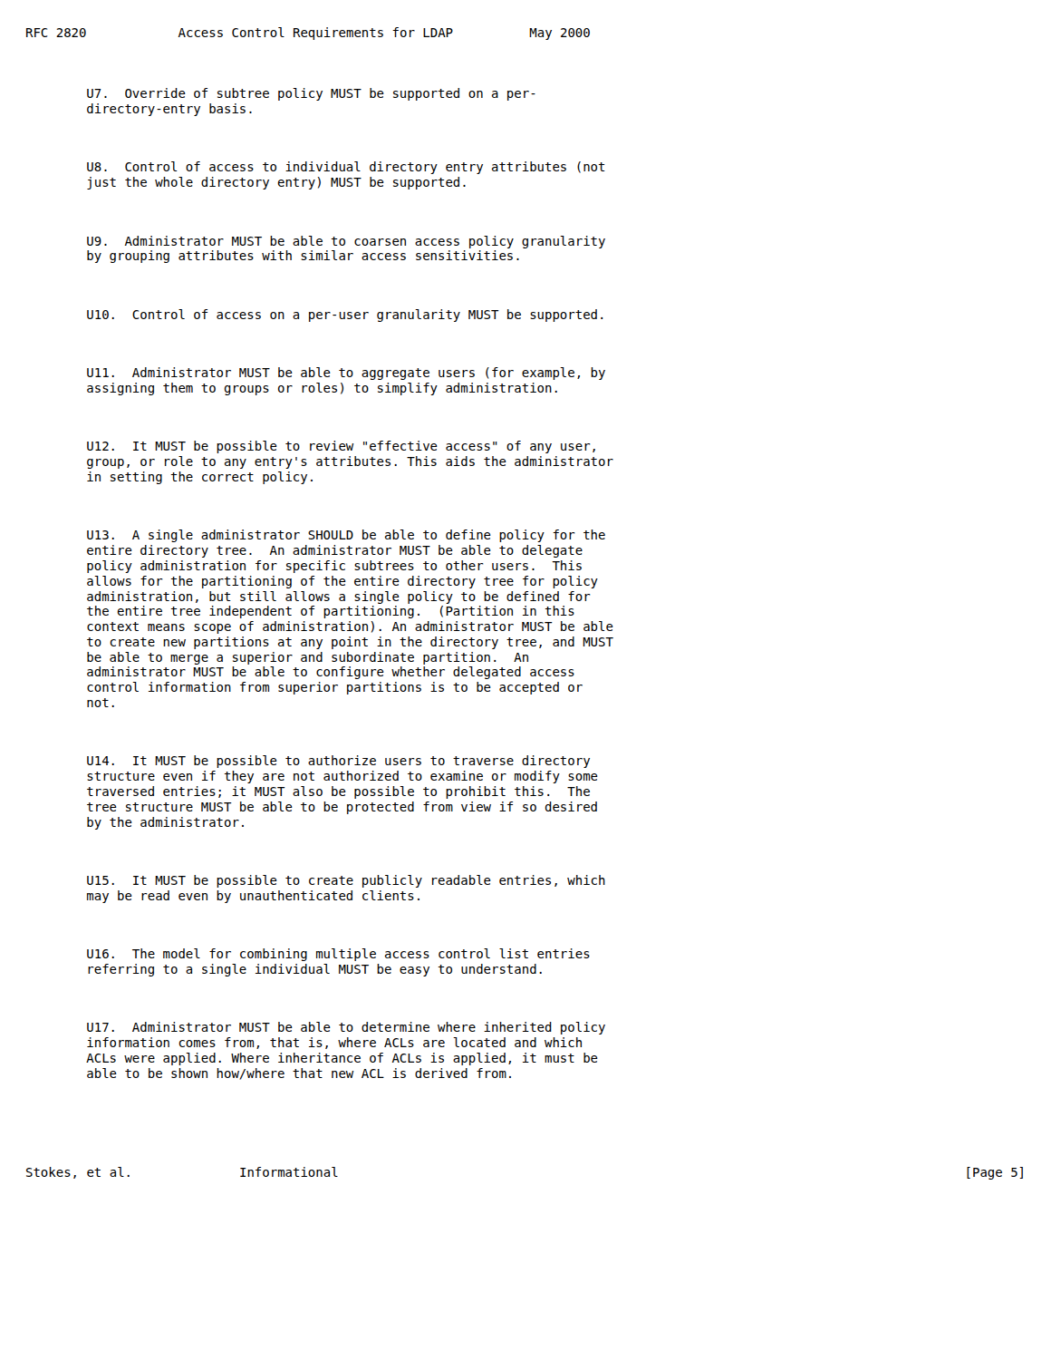RFC 2820 Access Control Requirements for LDAP May 2000
U7. Override of subtree policy MUST be supported on a per- directory-entry basis.
U8. Control of access to individual directory entry attributes (not just the whole directory entry) MUST be supported.
U9. Administrator MUST be able to coarsen access policy granularity by grouping attributes with similar access sensitivities.
U10. Control of access on a per-user granularity MUST be supported.
U11. Administrator MUST be able to aggregate users (for example, by assigning them to groups or roles) to simplify administration.
U12. It MUST be possible to review "effective access" of any user, group, or role to any entry's attributes. This aids the administrator in setting the correct policy.
U13. A single administrator SHOULD be able to define policy for the entire directory tree. An administrator MUST be able to delegate policy administration for specific subtrees to other users. This allows for the partitioning of the entire directory tree for policy administration, but still allows a single policy to be defined for the entire tree independent of partitioning. (Partition in this context means scope of administration). An administrator MUST be able to create new partitions at any point in the directory tree, and MUST be able to merge a superior and subordinate partition. An administrator MUST be able to configure whether delegated access control information from superior partitions is to be accepted or not.
U14. It MUST be possible to authorize users to traverse directory structure even if they are not authorized to examine or modify some traversed entries; it MUST also be possible to prohibit this. The tree structure MUST be able to be protected from view if so desired by the administrator.
U15. It MUST be possible to create publicly readable entries, which may be read even by unauthenticated clients.
U16. The model for combining multiple access control list entries referring to a single individual MUST be easy to understand.
U17. Administrator MUST be able to determine where inherited policy information comes from, that is, where ACLs are located and which ACLs were applied. Where inheritance of ACLs is applied, it must be able to be shown how/where that new ACL is derived from.
Stokes, et al. Informational[Page 5]